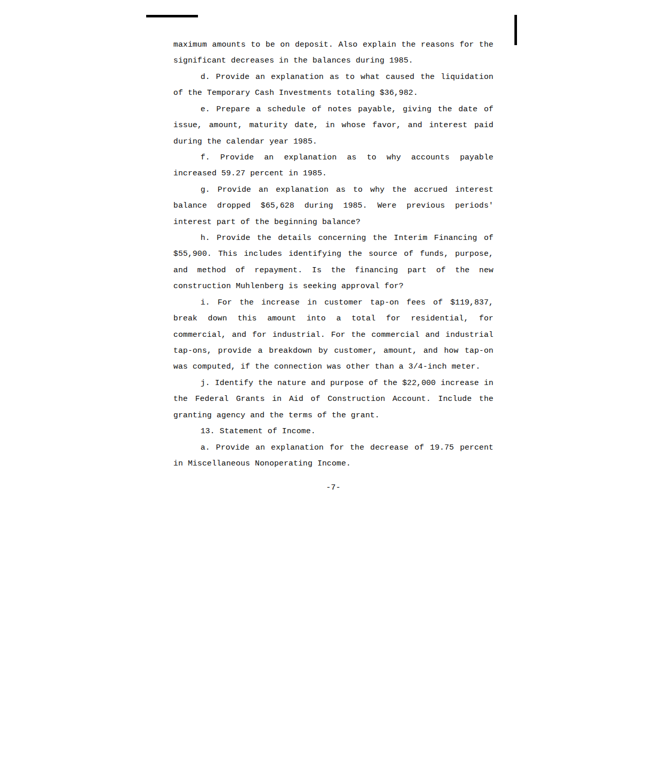maximum amounts to be on deposit. Also explain the reasons for the significant decreases in the balances during 1985.
d. Provide an explanation as to what caused the liquidation of the Temporary Cash Investments totaling $36,982.
e. Prepare a schedule of notes payable, giving the date of issue, amount, maturity date, in whose favor, and interest paid during the calendar year 1985.
f. Provide an explanation as to why accounts payable increased 59.27 percent in 1985.
g. Provide an explanation as to why the accrued interest balance dropped $65,628 during 1985. Were previous periods' interest part of the beginning balance?
h. Provide the details concerning the Interim Financing of $55,900. This includes identifying the source of funds, purpose, and method of repayment. Is the financing part of the new construction Muhlenberg is seeking approval for?
i. For the increase in customer tap-on fees of $119,837, break down this amount into a total for residential, for commercial, and for industrial. For the commercial and industrial tap-ons, provide a breakdown by customer, amount, and how tap-on was computed, if the connection was other than a 3/4-inch meter.
j. Identify the nature and purpose of the $22,000 increase in the Federal Grants in Aid of Construction Account. Include the granting agency and the terms of the grant.
13. Statement of Income.
a. Provide an explanation for the decrease of 19.75 percent in Miscellaneous Nonoperating Income.
-7-